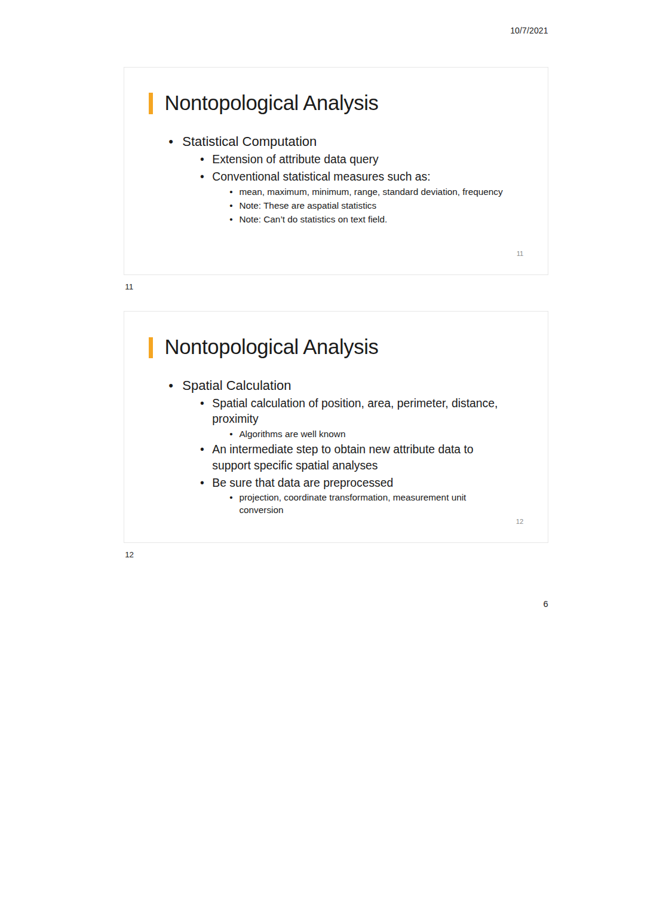10/7/2021
Nontopological Analysis
Statistical Computation
Extension of attribute data query
Conventional statistical measures such as:
mean, maximum, minimum, range, standard deviation, frequency
Note: These are aspatial statistics
Note: Can’t do statistics on text field.
11
11
Nontopological Analysis
Spatial Calculation
Spatial calculation of position, area, perimeter, distance, proximity
Algorithms are well known
An intermediate step to obtain new attribute data to support specific spatial analyses
Be sure that data are preprocessed
projection, coordinate transformation, measurement unit conversion
12
12
6